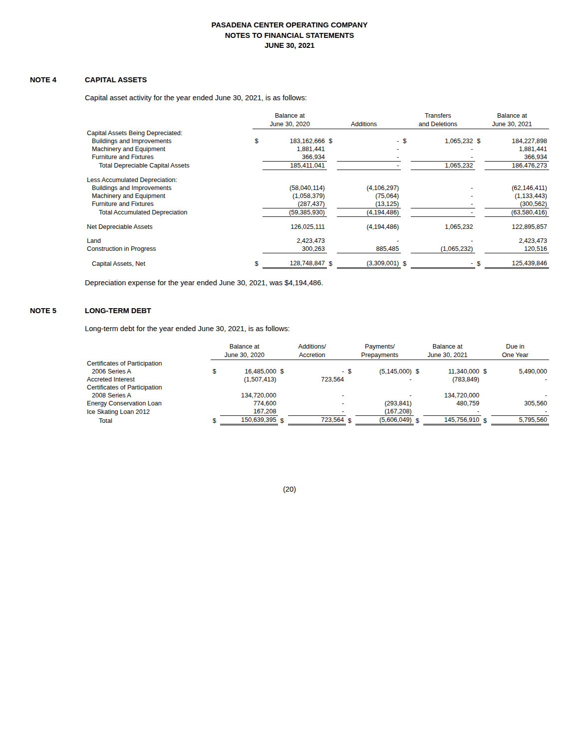PASADENA CENTER OPERATING COMPANY
NOTES TO FINANCIAL STATEMENTS
JUNE 30, 2021
NOTE 4 CAPITAL ASSETS
Capital asset activity for the year ended June 30, 2021, is as follows:
| | Balance at | | Transfers | Balance at |
| | June 30, 2020 | Additions | and Deletions | June 30, 2021 |
| Capital Assets Being Depreciated: | |
| Buildings and Improvements | $ | 183,162,666 | $ | - | $ | 1,065,232 | $ | 184,227,898 |
| Machinery and Equipment | | 1,881,441 | | - | | - | | 1,881,441 |
| Furniture and Fixtures | | 366,934 | | - | | - | | 366,934 |
| Total Depreciable Capital Assets | | 185,411,041 | | - | | 1,065,232 | | 186,476,273 |
| Less Accumulated Depreciation: | |
| Buildings and Improvements | | (58,040,114) | | (4,106,297) | | - | | (62,146,411) |
| Machinery and Equipment | | (1,058,379) | | (75,064) | | - | | (1,133,443) |
| Furniture and Fixtures | | (287,437) | | (13,125) | | - | | (300,562) |
| Total Accumulated Depreciation | | (59,385,930) | | (4,194,486) | | - | | (63,580,416) |
| Net Depreciable Assets | | 126,025,111 | | (4,194,486) | | 1,065,232 | | 122,895,857 |
| Land | | 2,423,473 | | - | | - | | 2,423,473 |
| Construction in Progress | | 300,263 | | 885,485 | | (1,065,232) | | 120,516 |
| Capital Assets, Net | $ | 128,748,847 | $ | (3,309,001) | $ | - | $ | 125,439,846 |
Depreciation expense for the year ended June 30, 2021, was $4,194,486.
NOTE 5 LONG-TERM DEBT
Long-term debt for the year ended June 30, 2021, is as follows:
| | Balance at | Additions/ | Payments/ | Balance at | Due in |
| | June 30, 2020 | Accretion | Prepayments | June 30, 2021 | One Year |
| Certificates of Participation | |
| 2006 Series A | $ | 16,485,000 | $ | - | $ | (5,145,000) | $ | 11,340,000 | $ | 5,490,000 |
| Accreted Interest | | (1,507,413) | | 723,564 | | - | | (783,849) | | - |
| Certificates of Participation | |
| 2008 Series A | | 134,720,000 | | - | | - | | 134,720,000 | | - |
| Energy Conservation Loan | | 774,600 | | - | | (293,841) | | 480,759 | | 305,560 |
| Ice Skating Loan 2012 | | 167,208 | | - | | (167,208) | | - | | - |
| Total | $ | 150,639,395 | $ | 723,564 | $ | (5,606,049) | $ | 145,756,910 | $ | 5,795,560 |
(20)